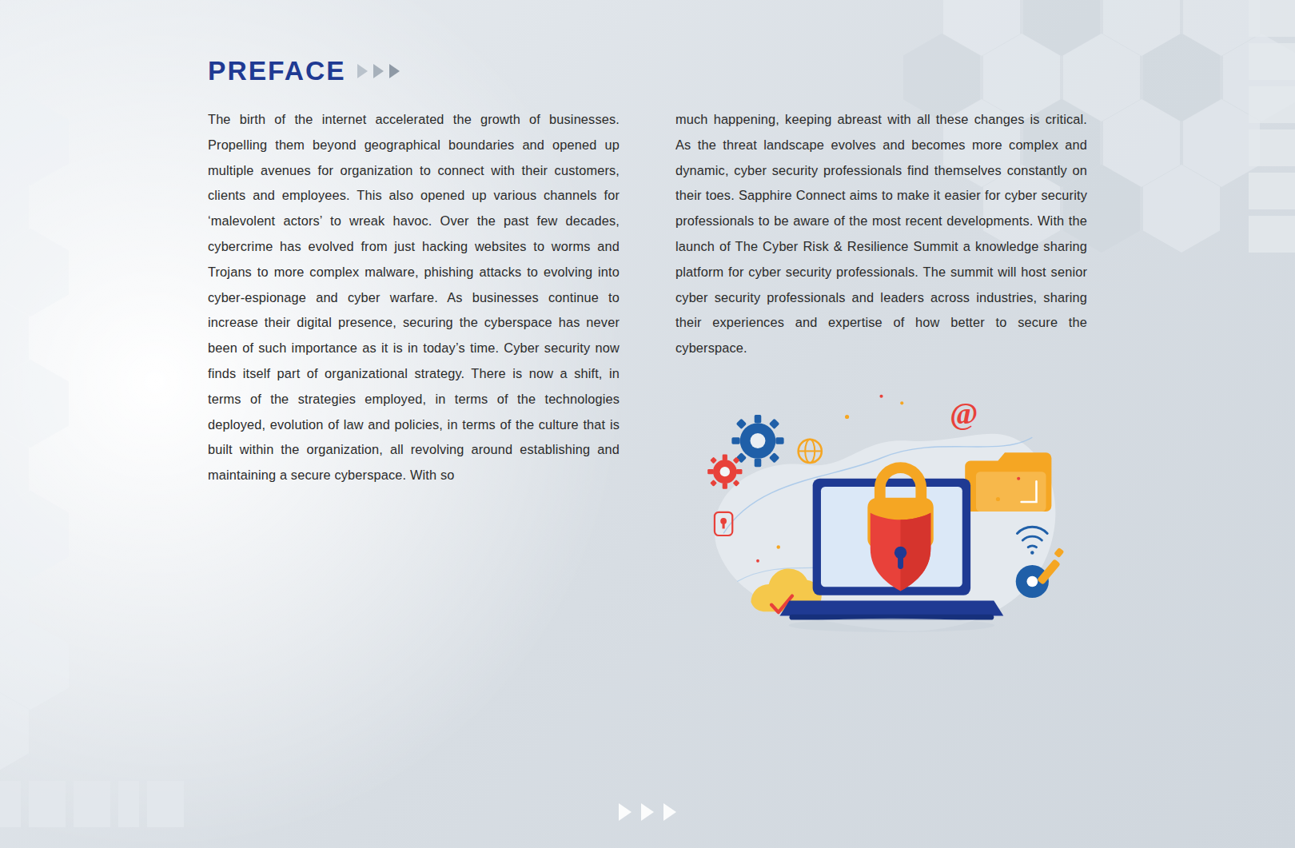PREFACE
The birth of the internet accelerated the growth of businesses. Propelling them beyond geographical boundaries and opened up multiple avenues for organization to connect with their customers, clients and employees. This also opened up various channels for ‘malevolent actors’ to wreak havoc. Over the past few decades, cybercrime has evolved from just hacking websites to worms and Trojans to more complex malware, phishing attacks to evolving into cyber-espionage and cyber warfare. As businesses continue to increase their digital presence, securing the cyberspace has never been of such importance as it is in today’s time. Cyber security now finds itself part of organizational strategy. There is now a shift, in terms of the strategies employed, in terms of the technologies deployed, evolution of law and policies, in terms of the culture that is built within the organization, all revolving around establishing and maintaining a secure cyberspace. With so
much happening, keeping abreast with all these changes is critical. As the threat landscape evolves and becomes more complex and dynamic, cyber security professionals find themselves constantly on their toes. Sapphire Connect aims to make it easier for cyber security professionals to be aware of the most recent developments. With the launch of The Cyber Risk & Resilience Summit a knowledge sharing platform for cyber security professionals. The summit will host senior cyber security professionals and leaders across industries, sharing their experiences and expertise of how better to secure the cyberspace.
@